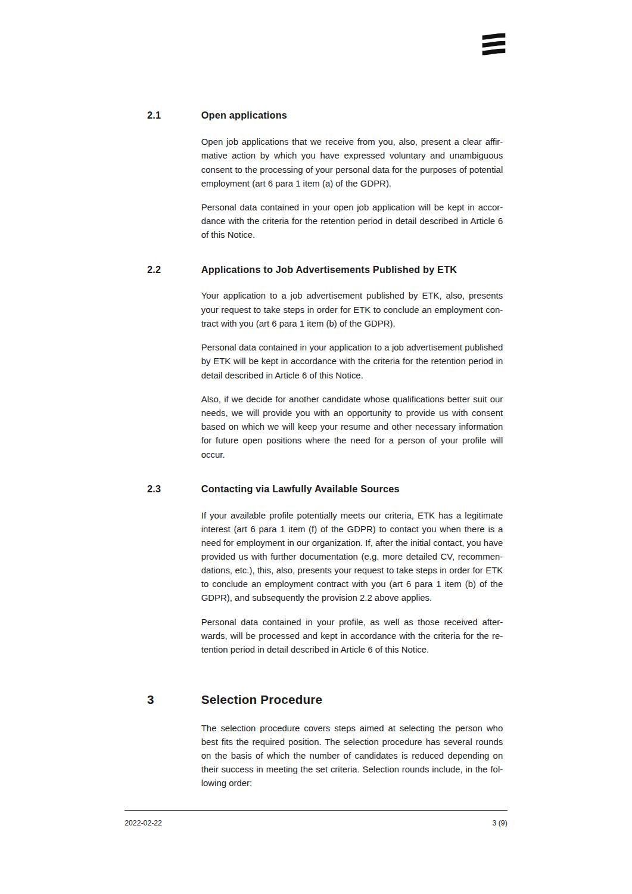2.1
Open applications
Open job applications that we receive from you, also, present a clear affirmative action by which you have expressed voluntary and unambiguous consent to the processing of your personal data for the purposes of potential employment (art 6 para 1 item (a) of the GDPR).
Personal data contained in your open job application will be kept in accordance with the criteria for the retention period in detail described in Article 6 of this Notice.
2.2
Applications to Job Advertisements Published by ETK
Your application to a job advertisement published by ETK, also, presents your request to take steps in order for ETK to conclude an employment contract with you (art 6 para 1 item (b) of the GDPR).
Personal data contained in your application to a job advertisement published by ETK will be kept in accordance with the criteria for the retention period in detail described in Article 6 of this Notice.
Also, if we decide for another candidate whose qualifications better suit our needs, we will provide you with an opportunity to provide us with consent based on which we will keep your resume and other necessary information for future open positions where the need for a person of your profile will occur.
2.3
Contacting via Lawfully Available Sources
If your available profile potentially meets our criteria, ETK has a legitimate interest (art 6 para 1 item (f) of the GDPR) to contact you when there is a need for employment in our organization. If, after the initial contact, you have provided us with further documentation (e.g. more detailed CV, recommendations, etc.), this, also, presents your request to take steps in order for ETK to conclude an employment contract with you (art 6 para 1 item (b) of the GDPR), and subsequently the provision 2.2 above applies.
Personal data contained in your profile, as well as those received afterwards, will be processed and kept in accordance with the criteria for the retention period in detail described in Article 6 of this Notice.
3
Selection Procedure
The selection procedure covers steps aimed at selecting the person who best fits the required position. The selection procedure has several rounds on the basis of which the number of candidates is reduced depending on their success in meeting the set criteria. Selection rounds include, in the following order:
2022-02-22 3 (9)